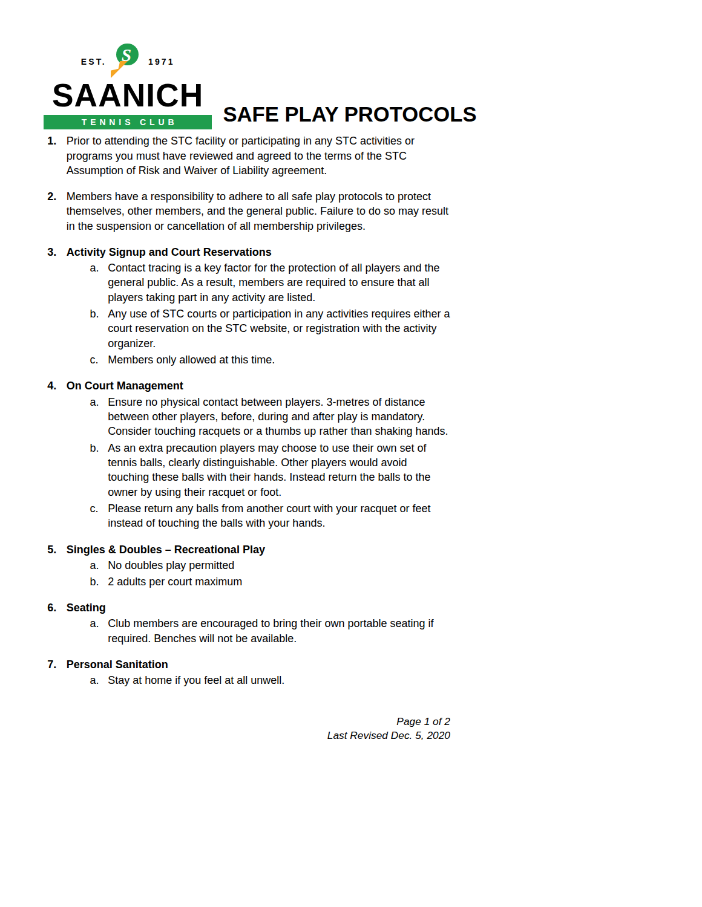EST. S 1971
SAANICH
TENNIS CLUB
SAFE PLAY PROTOCOLS
Prior to attending the STC facility or participating in any STC activities or programs you must have reviewed and agreed to the terms of the STC Assumption of Risk and Waiver of Liability agreement.
Members have a responsibility to adhere to all safe play protocols to protect themselves, other members, and the general public. Failure to do so may result in the suspension or cancellation of all membership privileges.
Activity Signup and Court Reservations
Contact tracing is a key factor for the protection of all players and the general public. As a result, members are required to ensure that all players taking part in any activity are listed.
Any use of STC courts or participation in any activities requires either a court reservation on the STC website, or registration with the activity organizer.
Members only allowed at this time.
On Court Management
Ensure no physical contact between players. 3-metres of distance between other players, before, during and after play is mandatory. Consider touching racquets or a thumbs up rather than shaking hands.
As an extra precaution players may choose to use their own set of tennis balls, clearly distinguishable. Other players would avoid touching these balls with their hands. Instead return the balls to the owner by using their racquet or foot.
Please return any balls from another court with your racquet or feet instead of touching the balls with your hands.
Singles & Doubles – Recreational Play
No doubles play permitted
2 adults per court maximum
Seating
Club members are encouraged to bring their own portable seating if required. Benches will not be available.
Personal Sanitation
Stay at home if you feel at all unwell.
Page 1 of 2
Last Revised Dec. 5, 2020